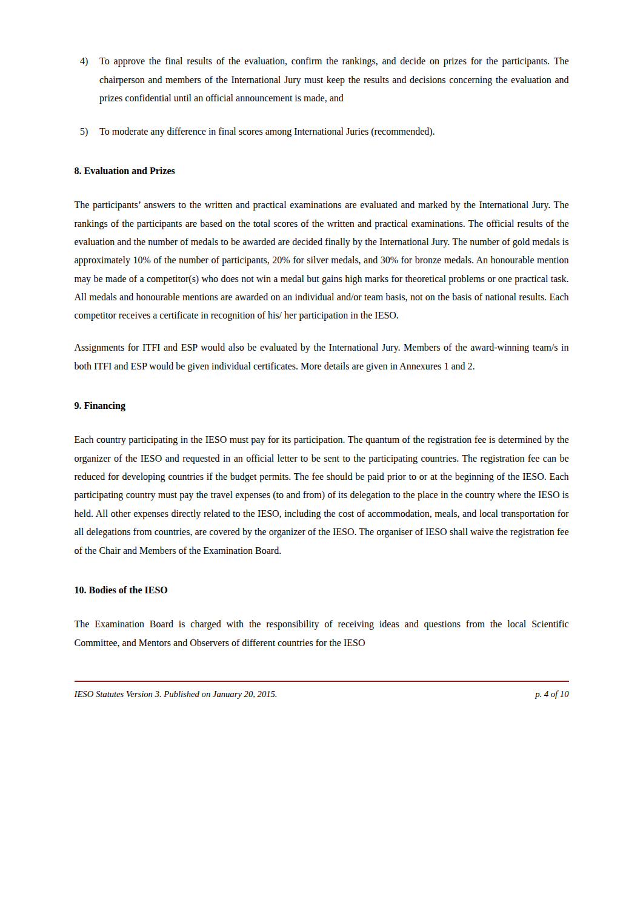4) To approve the final results of the evaluation, confirm the rankings, and decide on prizes for the participants. The chairperson and members of the International Jury must keep the results and decisions concerning the evaluation and prizes confidential until an official announcement is made, and
5) To moderate any difference in final scores among International Juries (recommended).
8. Evaluation and Prizes
The participants’ answers to the written and practical examinations are evaluated and marked by the International Jury. The rankings of the participants are based on the total scores of the written and practical examinations. The official results of the evaluation and the number of medals to be awarded are decided finally by the International Jury. The number of gold medals is approximately 10% of the number of participants, 20% for silver medals, and 30% for bronze medals. An honourable mention may be made of a competitor(s) who does not win a medal but gains high marks for theoretical problems or one practical task. All medals and honourable mentions are awarded on an individual and/or team basis, not on the basis of national results. Each competitor receives a certificate in recognition of his/ her participation in the IESO.
Assignments for ITFI and ESP would also be evaluated by the International Jury. Members of the award-winning team/s in both ITFI and ESP would be given individual certificates. More details are given in Annexures 1 and 2.
9. Financing
Each country participating in the IESO must pay for its participation. The quantum of the registration fee is determined by the organizer of the IESO and requested in an official letter to be sent to the participating countries. The registration fee can be reduced for developing countries if the budget permits. The fee should be paid prior to or at the beginning of the IESO. Each participating country must pay the travel expenses (to and from) of its delegation to the place in the country where the IESO is held. All other expenses directly related to the IESO, including the cost of accommodation, meals, and local transportation for all delegations from countries, are covered by the organizer of the IESO. The organiser of IESO shall waive the registration fee of the Chair and Members of the Examination Board.
10. Bodies of the IESO
The Examination Board is charged with the responsibility of receiving ideas and questions from the local Scientific Committee, and Mentors and Observers of different countries for the IESO
IESO Statutes Version 3. Published on January 20, 2015. p. 4 of 10